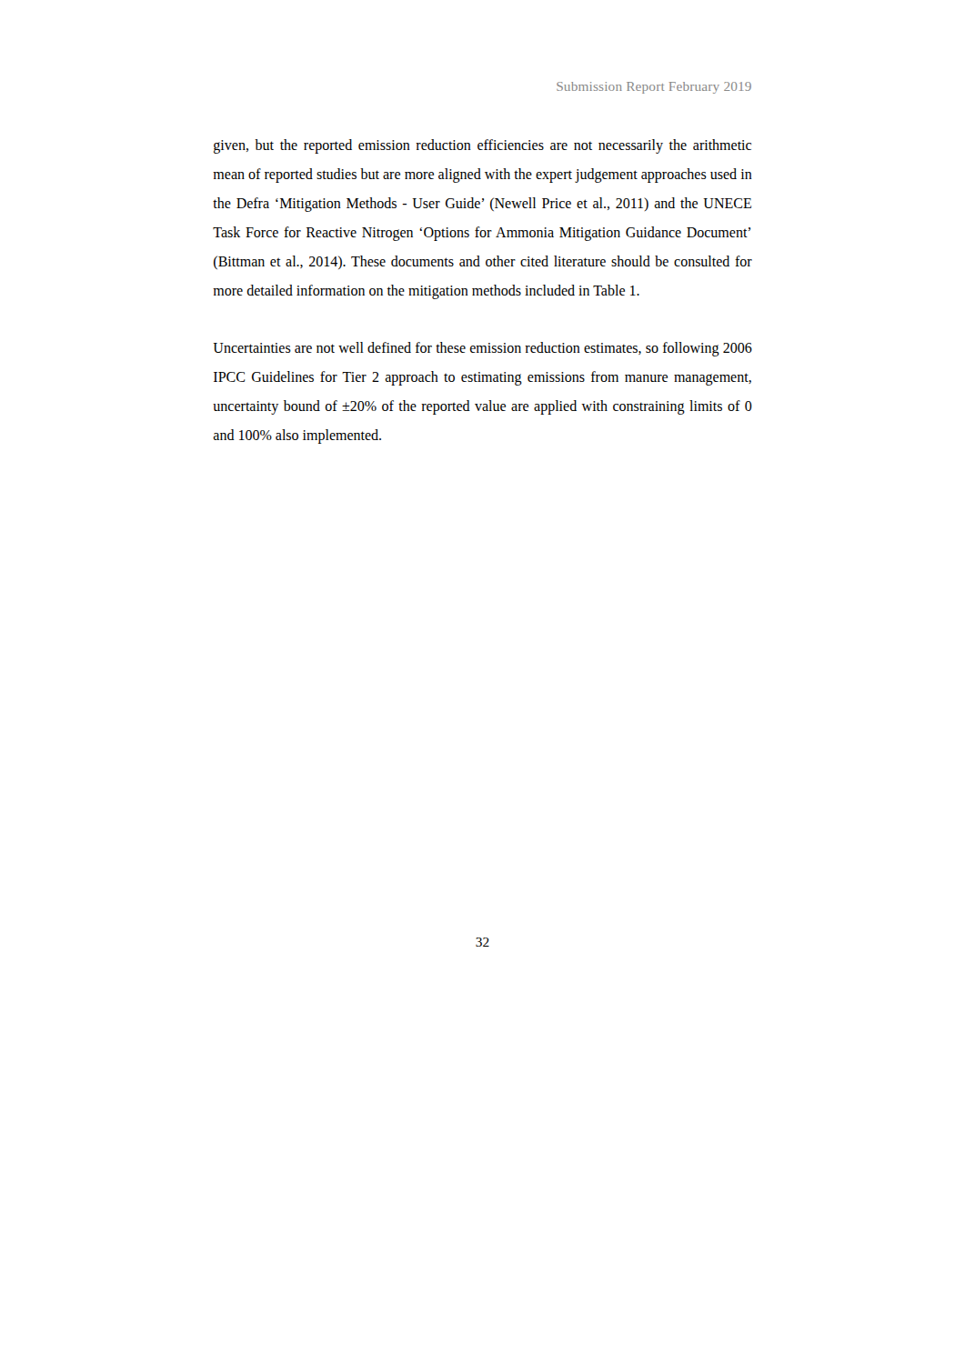Submission Report February 2019
given, but the reported emission reduction efficiencies are not necessarily the arithmetic mean of reported studies but are more aligned with the expert judgement approaches used in the Defra ‘Mitigation Methods - User Guide’ (Newell Price et al., 2011) and the UNECE Task Force for Reactive Nitrogen ‘Options for Ammonia Mitigation Guidance Document’ (Bittman et al., 2014). These documents and other cited literature should be consulted for more detailed information on the mitigation methods included in Table 1.
Uncertainties are not well defined for these emission reduction estimates, so following 2006 IPCC Guidelines for Tier 2 approach to estimating emissions from manure management, uncertainty bound of ±20% of the reported value are applied with constraining limits of 0 and 100% also implemented.
32